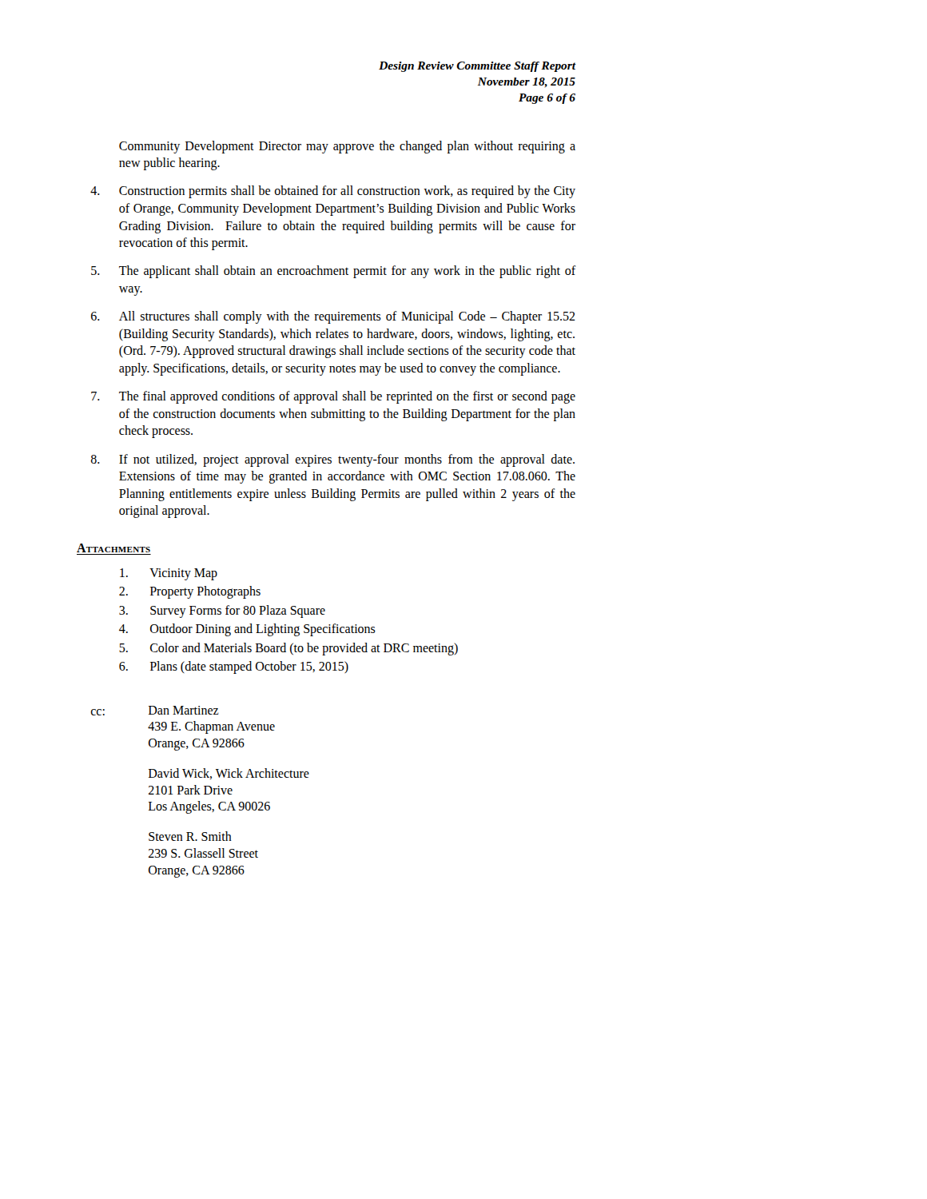Design Review Committee Staff Report
November 18, 2015
Page 6 of 6
Community Development Director may approve the changed plan without requiring a new public hearing.
Construction permits shall be obtained for all construction work, as required by the City of Orange, Community Development Department’s Building Division and Public Works Grading Division. Failure to obtain the required building permits will be cause for revocation of this permit.
The applicant shall obtain an encroachment permit for any work in the public right of way.
All structures shall comply with the requirements of Municipal Code – Chapter 15.52 (Building Security Standards), which relates to hardware, doors, windows, lighting, etc. (Ord. 7-79). Approved structural drawings shall include sections of the security code that apply. Specifications, details, or security notes may be used to convey the compliance.
The final approved conditions of approval shall be reprinted on the first or second page of the construction documents when submitting to the Building Department for the plan check process.
If not utilized, project approval expires twenty-four months from the approval date. Extensions of time may be granted in accordance with OMC Section 17.08.060. The Planning entitlements expire unless Building Permits are pulled within 2 years of the original approval.
Attachments
Vicinity Map
Property Photographs
Survey Forms for 80 Plaza Square
Outdoor Dining and Lighting Specifications
Color and Materials Board (to be provided at DRC meeting)
Plans (date stamped October 15, 2015)
cc:
Dan Martinez
439 E. Chapman Avenue
Orange, CA 92866
David Wick, Wick Architecture
2101 Park Drive
Los Angeles, CA 90026
Steven R. Smith
239 S. Glassell Street
Orange, CA 92866